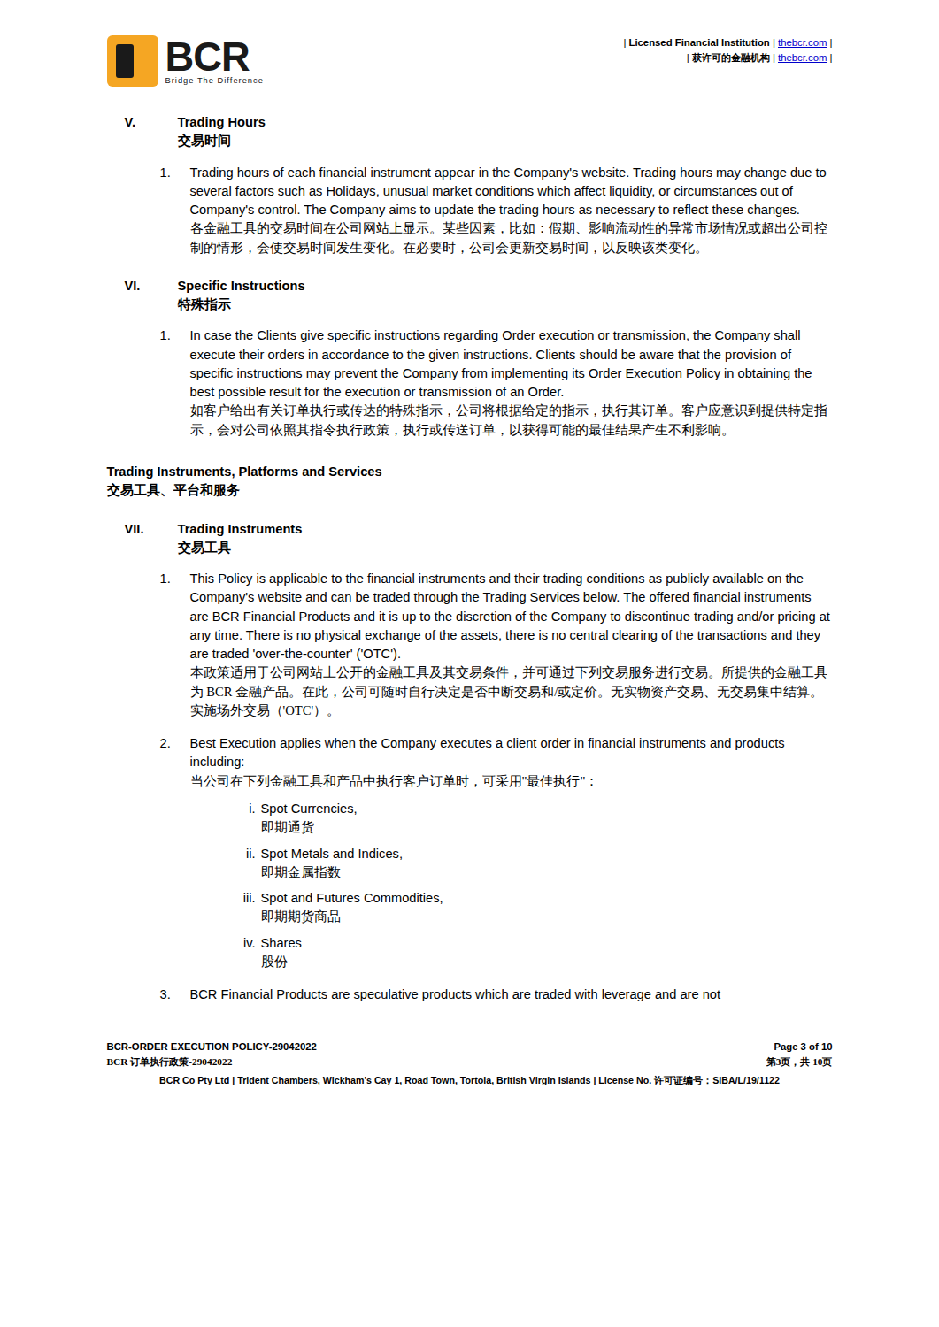BCR
Bridge The Difference
| Licensed Financial Institution | thebcr.com |
| 获许可的金融机构 | thebcr.com |
V.
Trading Hours
交易时间
Trading hours of each financial instrument appear in the Company's website. Trading hours may change due to several factors such as Holidays, unusual market conditions which affect liquidity, or circumstances out of Company's control. The Company aims to update the trading hours as necessary to reflect these changes.
各金融工具的交易时间在公司网站上显示。某些因素，比如：假期、影响流动性的异常市场情况或超出公司控制的情形，会使交易时间发生变化。在必要时，公司会更新交易时间，以反映该类变化。
VI.
Specific Instructions
特殊指示
In case the Clients give specific instructions regarding Order execution or transmission, the Company shall execute their orders in accordance to the given instructions. Clients should be aware that the provision of specific instructions may prevent the Company from implementing its Order Execution Policy in obtaining the best possible result for the execution or transmission of an Order.
如客户给出有关订单执行或传达的特殊指示，公司将根据给定的指示，执行其订单。客户应意识到提供特定指示，会对公司依照其指令执行政策，执行或传送订单，以获得可能的最佳结果产生不利影响。
Trading Instruments, Platforms and Services
交易工具、平台和服务
VII.
Trading Instruments
交易工具
This Policy is applicable to the financial instruments and their trading conditions as publicly available on the Company's website and can be traded through the Trading Services below. The offered financial instruments are BCR Financial Products and it is up to the discretion of the Company to discontinue trading and/or pricing at any time. There is no physical exchange of the assets, there is no central clearing of the transactions and they are traded 'over-the-counter' ('OTC').
本政策适用于公司网站上公开的金融工具及其交易条件，并可通过下列交易服务进行交易。所提供的金融工具为 BCR 金融产品。在此，公司可随时自行决定是否中断交易和/或定价。无实物资产交易、无交易集中结算。实施场外交易（'OTC'）。
Best Execution applies when the Company executes a client order in financial instruments and products including:
当公司在下列金融工具和产品中执行客户订单时，可采用"最佳执行"：
Spot Currencies,
即期通货
Spot Metals and Indices,
即期金属指数
Spot and Futures Commodities,
即期期货商品
Shares
股份
BCR Financial Products are speculative products which are traded with leverage and are not
BCR-ORDER EXECUTION POLICY-29042022 Page 3 of 10
BCR 订单执行政策-29042022 第3页，共 10页
BCR Co Pty Ltd | Trident Chambers, Wickham's Cay 1, Road Town, Tortola, British Virgin Islands | License No. 许可证编号：SIBA/L/19/1122